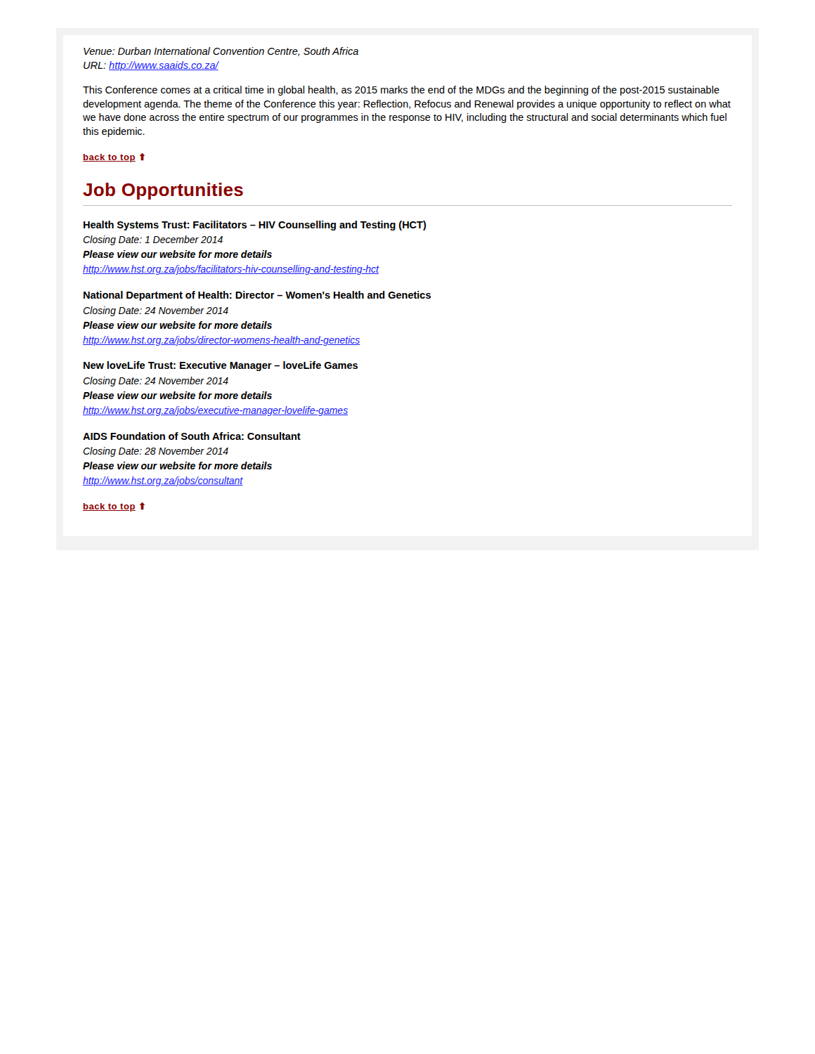Venue: Durban International Convention Centre, South Africa
URL: http://www.saaids.co.za/
This Conference comes at a critical time in global health, as 2015 marks the end of the MDGs and the beginning of the post-2015 sustainable development agenda. The theme of the Conference this year: Reflection, Refocus and Renewal provides a unique opportunity to reflect on what we have done across the entire spectrum of our programmes in the response to HIV, including the structural and social determinants which fuel this epidemic.
back to top ⬆
Job Opportunities
Health Systems Trust: Facilitators – HIV Counselling and Testing (HCT)
Closing Date: 1 December 2014
Please view our website for more details
http://www.hst.org.za/jobs/facilitators-hiv-counselling-and-testing-hct
National Department of Health: Director – Women's Health and Genetics
Closing Date: 24 November 2014
Please view our website for more details
http://www.hst.org.za/jobs/director-womens-health-and-genetics
New loveLife Trust: Executive Manager – loveLife Games
Closing Date: 24 November 2014
Please view our website for more details
http://www.hst.org.za/jobs/executive-manager-lovelife-games
AIDS Foundation of South Africa: Consultant
Closing Date: 28 November 2014
Please view our website for more details
http://www.hst.org.za/jobs/consultant
back to top ⬆